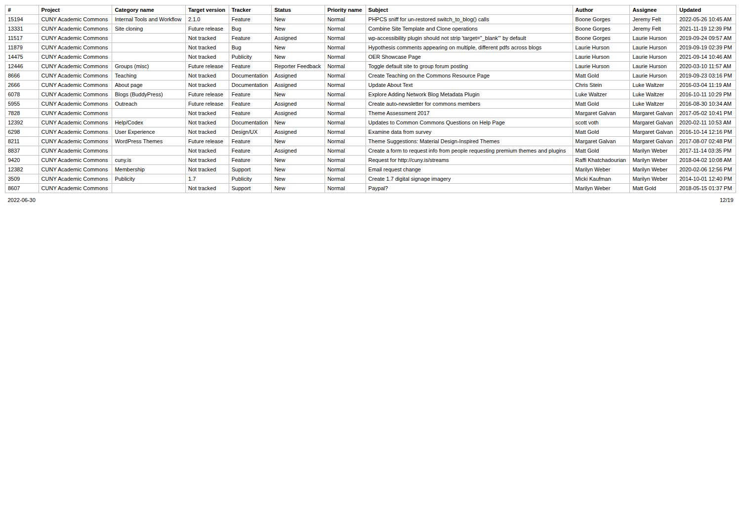| # | Project | Category name | Target version | Tracker | Status | Priority name | Subject | Author | Assignee | Updated |
| --- | --- | --- | --- | --- | --- | --- | --- | --- | --- | --- |
| 15194 | CUNY Academic Commons | Internal Tools and Workflow | 2.1.0 | Feature | New | Normal | PHPCS sniff for un-restored switch_to_blog() calls | Boone Gorges | Jeremy Felt | 2022-05-26 10:45 AM |
| 13331 | CUNY Academic Commons | Site cloning | Future release | Bug | New | Normal | Combine Site Template and Clone operations | Boone Gorges | Jeremy Felt | 2021-11-19 12:39 PM |
| 11517 | CUNY Academic Commons | | Not tracked | Feature | Assigned | Normal | wp-accessibility plugin should not strip 'target="_blank"' by default | Boone Gorges | Laurie Hurson | 2019-09-24 09:57 AM |
| 11879 | CUNY Academic Commons | | Not tracked | Bug | New | Normal | Hypothesis comments appearing on multiple, different pdfs across blogs | Laurie Hurson | Laurie Hurson | 2019-09-19 02:39 PM |
| 14475 | CUNY Academic Commons | | Not tracked | Publicity | New | Normal | OER Showcase Page | Laurie Hurson | Laurie Hurson | 2021-09-14 10:46 AM |
| 12446 | CUNY Academic Commons | Groups (misc) | Future release | Feature | Reporter Feedback | Normal | Toggle default site to group forum posting | Laurie Hurson | Laurie Hurson | 2020-03-10 11:57 AM |
| 8666 | CUNY Academic Commons | Teaching | Not tracked | Documentation | Assigned | Normal | Create Teaching on the Commons Resource Page | Matt Gold | Laurie Hurson | 2019-09-23 03:16 PM |
| 2666 | CUNY Academic Commons | About page | Not tracked | Documentation | Assigned | Normal | Update About Text | Chris Stein | Luke Waltzer | 2016-03-04 11:19 AM |
| 6078 | CUNY Academic Commons | Blogs (BuddyPress) | Future release | Feature | New | Normal | Explore Adding Network Blog Metadata Plugin | Luke Waltzer | Luke Waltzer | 2016-10-11 10:29 PM |
| 5955 | CUNY Academic Commons | Outreach | Future release | Feature | Assigned | Normal | Create auto-newsletter for commons members | Matt Gold | Luke Waltzer | 2016-08-30 10:34 AM |
| 7828 | CUNY Academic Commons | | Not tracked | Feature | Assigned | Normal | Theme Assessment 2017 | Margaret Galvan | Margaret Galvan | 2017-05-02 10:41 PM |
| 12392 | CUNY Academic Commons | Help/Codex | Not tracked | Documentation | New | Normal | Updates to Common Commons Questions on Help Page | scott voth | Margaret Galvan | 2020-02-11 10:53 AM |
| 6298 | CUNY Academic Commons | User Experience | Not tracked | Design/UX | Assigned | Normal | Examine data from survey | Matt Gold | Margaret Galvan | 2016-10-14 12:16 PM |
| 8211 | CUNY Academic Commons | WordPress Themes | Future release | Feature | New | Normal | Theme Suggestions: Material Design-Inspired Themes | Margaret Galvan | Margaret Galvan | 2017-08-07 02:48 PM |
| 8837 | CUNY Academic Commons | | Not tracked | Feature | Assigned | Normal | Create a form to request info from people requesting premium themes and plugins | Matt Gold | Marilyn Weber | 2017-11-14 03:35 PM |
| 9420 | CUNY Academic Commons | cuny.is | Not tracked | Feature | New | Normal | Request for http://cuny.is/streams | Raffi Khatchadourian | Marilyn Weber | 2018-04-02 10:08 AM |
| 12382 | CUNY Academic Commons | Membership | Not tracked | Support | New | Normal | Email request change | Marilyn Weber | Marilyn Weber | 2020-02-06 12:56 PM |
| 3509 | CUNY Academic Commons | Publicity | 1.7 | Publicity | New | Normal | Create 1.7 digital signage imagery | Micki Kaufman | Marilyn Weber | 2014-10-01 12:40 PM |
| 8607 | CUNY Academic Commons | | Not tracked | Support | New | Normal | Paypal? | Marilyn Weber | Matt Gold | 2018-05-15 01:37 PM |
| 2022-06-30 | | 12/19 |